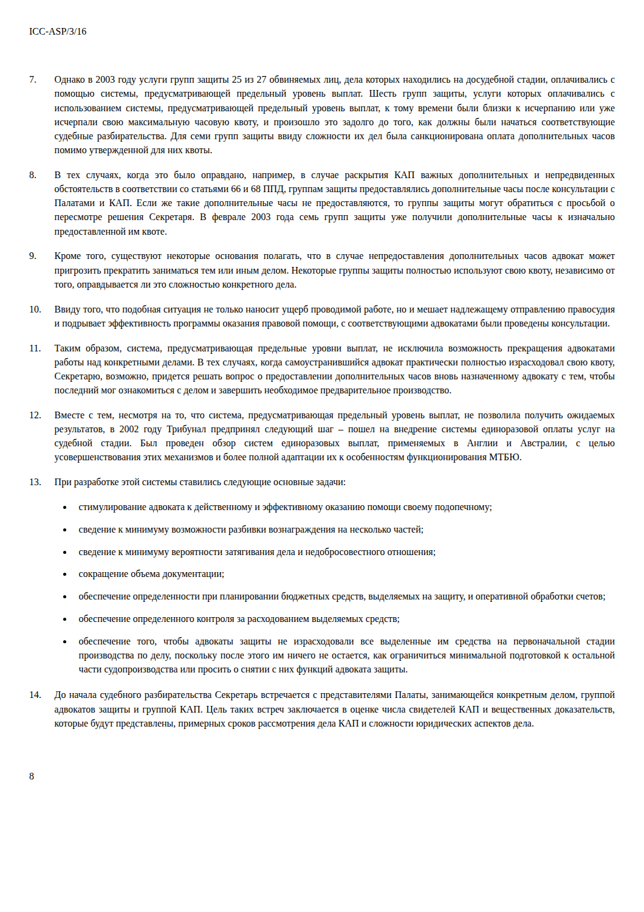ICC-ASP/3/16
7.
Однако в 2003 году услуги групп защиты 25 из 27 обвиняемых лиц, дела которых находились на досудебной стадии, оплачивались с помощью системы, предусматривающей предельный уровень выплат. Шесть групп защиты, услуги которых оплачивались с использованием системы, предусматривающей предельный уровень выплат, к тому времени были близки к исчерпанию или уже исчерпали свою максимальную часовую квоту, и произошло это задолго до того, как должны были начаться соответствующие судебные разбирательства. Для семи групп защиты ввиду сложности их дел была санкционирована оплата дополнительных часов помимо утвержденной для них квоты.
8.
В тех случаях, когда это было оправдано, например, в случае раскрытия КАП важных дополнительных и непредвиденных обстоятельств в соответствии со статьями 66 и 68 ППД, группам защиты предоставлялись дополнительные часы после консультации с Палатами и КАП. Если же такие дополнительные часы не предоставляются, то группы защиты могут обратиться с просьбой о пересмотре решения Секретаря. В феврале 2003 года семь групп защиты уже получили дополнительные часы к изначально предоставленной им квоте.
9.
Кроме того, существуют некоторые основания полагать, что в случае непредоставления дополнительных часов адвокат может пригрозить прекратить заниматься тем или иным делом. Некоторые группы защиты полностью используют свою квоту, независимо от того, оправдывается ли это сложностью конкретного дела.
10.
Ввиду того, что подобная ситуация не только наносит ущерб проводимой работе, но и мешает надлежащему отправлению правосудия и подрывает эффективность программы оказания правовой помощи, с соответствующими адвокатами были проведены консультации.
11.
Таким образом, система, предусматривающая предельные уровни выплат, не исключила возможность прекращения адвокатами работы над конкретными делами. В тех случаях, когда самоустранившийся адвокат практически полностью израсходовал свою квоту, Секретарю, возможно, придется решать вопрос о предоставлении дополнительных часов вновь назначенному адвокату с тем, чтобы последний мог ознакомиться с делом и завершить необходимое предварительное производство.
12.
Вместе с тем, несмотря на то, что система, предусматривающая предельный уровень выплат, не позволила получить ожидаемых результатов, в 2002 году Трибунал предпринял следующий шаг – пошел на внедрение системы единоразовой оплаты услуг на судебной стадии. Был проведен обзор систем единоразовых выплат, применяемых в Англии и Австралии, с целью усовершенствования этих механизмов и более полной адаптации их к особенностям функционирования МТБЮ.
13.
При разработке этой системы ставились следующие основные задачи:
стимулирование адвоката к действенному и эффективному оказанию помощи своему подопечному;
сведение к минимуму возможности разбивки вознаграждения на несколько частей;
сведение к минимуму вероятности затягивания дела и недобросовестного отношения;
сокращение объема документации;
обеспечение определенности при планировании бюджетных средств, выделяемых на защиту, и оперативной обработки счетов;
обеспечение определенного контроля за расходованием выделяемых средств;
обеспечение того, чтобы адвокаты защиты не израсходовали все выделенные им средства на первоначальной стадии производства по делу, поскольку после этого им ничего не остается, как ограничиться минимальной подготовкой к остальной части судопроизводства или просить о снятии с них функций адвоката защиты.
14.
До начала судебного разбирательства Секретарь встречается с представителями Палаты, занимающейся конкретным делом, группой адвокатов защиты и группой КАП. Цель таких встреч заключается в оценке числа свидетелей КАП и вещественных доказательств, которые будут представлены, примерных сроков рассмотрения дела КАП и сложности юридических аспектов дела.
8